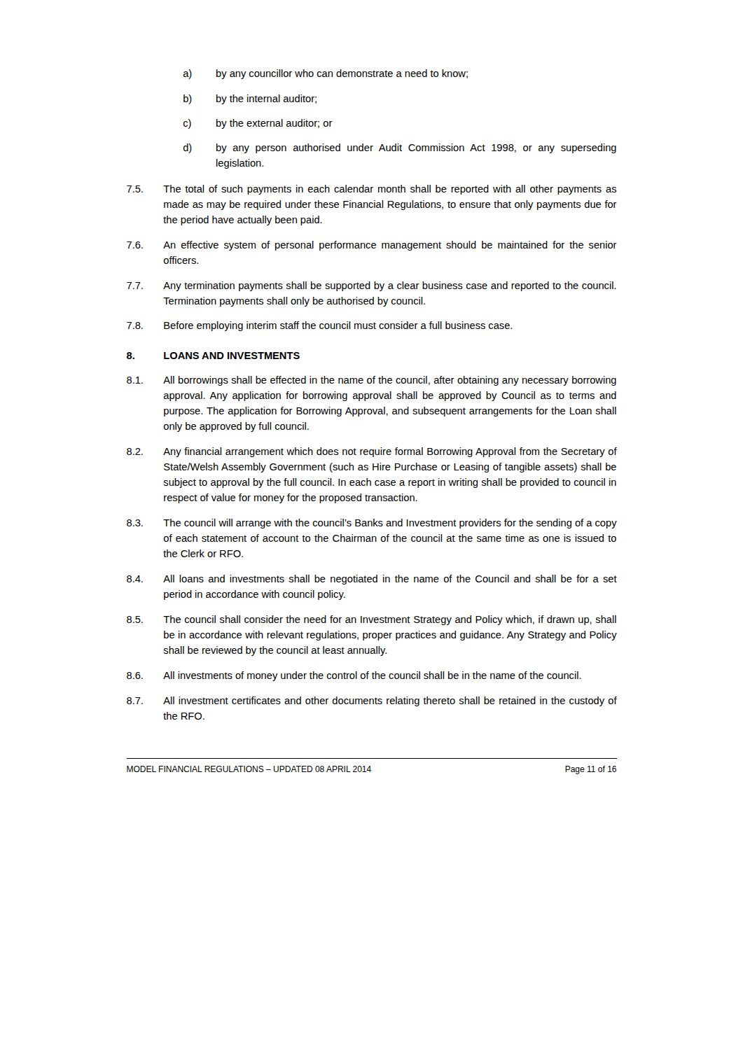a) by any councillor who can demonstrate a need to know;
b) by the internal auditor;
c) by the external auditor; or
d) by any person authorised under Audit Commission Act 1998, or any superseding legislation.
7.5. The total of such payments in each calendar month shall be reported with all other payments as made as may be required under these Financial Regulations, to ensure that only payments due for the period have actually been paid.
7.6. An effective system of personal performance management should be maintained for the senior officers.
7.7. Any termination payments shall be supported by a clear business case and reported to the council. Termination payments shall only be authorised by council.
7.8. Before employing interim staff the council must consider a full business case.
8. LOANS AND INVESTMENTS
8.1. All borrowings shall be effected in the name of the council, after obtaining any necessary borrowing approval. Any application for borrowing approval shall be approved by Council as to terms and purpose. The application for Borrowing Approval, and subsequent arrangements for the Loan shall only be approved by full council.
8.2. Any financial arrangement which does not require formal Borrowing Approval from the Secretary of State/Welsh Assembly Government (such as Hire Purchase or Leasing of tangible assets) shall be subject to approval by the full council. In each case a report in writing shall be provided to council in respect of value for money for the proposed transaction.
8.3. The council will arrange with the council’s Banks and Investment providers for the sending of a copy of each statement of account to the Chairman of the council at the same time as one is issued to the Clerk or RFO.
8.4. All loans and investments shall be negotiated in the name of the Council and shall be for a set period in accordance with council policy.
8.5. The council shall consider the need for an Investment Strategy and Policy which, if drawn up, shall be in accordance with relevant regulations, proper practices and guidance. Any Strategy and Policy shall be reviewed by the council at least annually.
8.6. All investments of money under the control of the council shall be in the name of the council.
8.7. All investment certificates and other documents relating thereto shall be retained in the custody of the RFO.
MODEL FINANCIAL REGULATIONS – UPDATED 08 APRIL 2014 Page 11 of 16